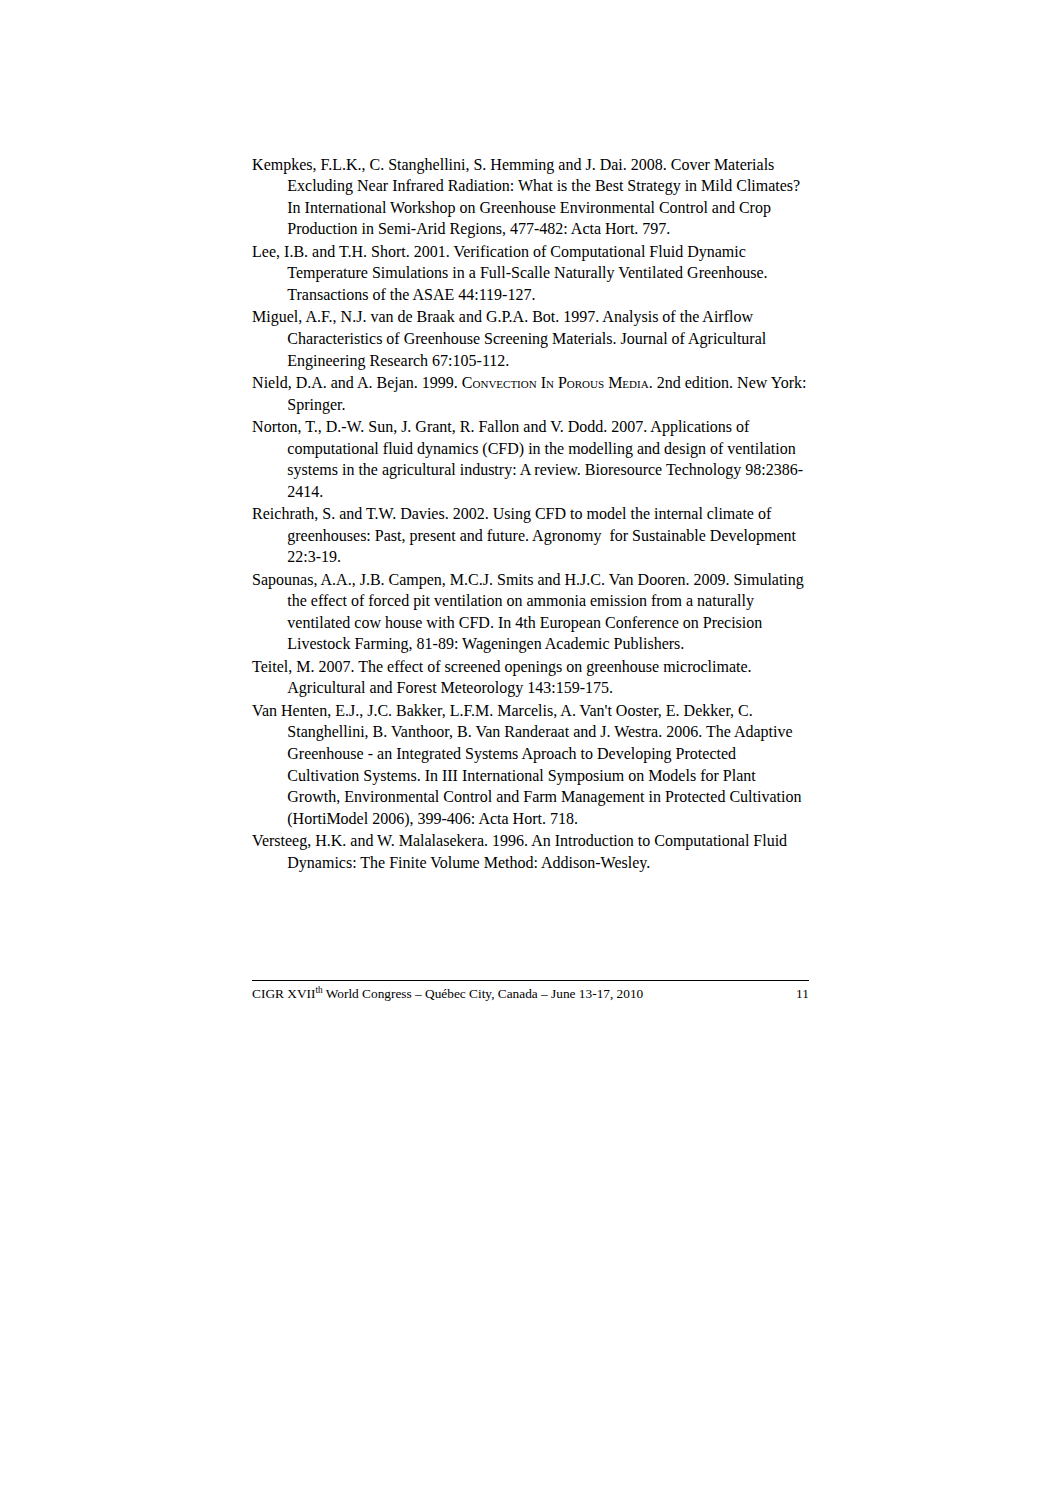Kempkes, F.L.K., C. Stanghellini, S. Hemming and J. Dai. 2008. Cover Materials Excluding Near Infrared Radiation: What is the Best Strategy in Mild Climates? In International Workshop on Greenhouse Environmental Control and Crop Production in Semi-Arid Regions, 477-482: Acta Hort. 797.
Lee, I.B. and T.H. Short. 2001. Verification of Computational Fluid Dynamic Temperature Simulations in a Full-Scalle Naturally Ventilated Greenhouse. Transactions of the ASAE 44:119-127.
Miguel, A.F., N.J. van de Braak and G.P.A. Bot. 1997. Analysis of the Airflow Characteristics of Greenhouse Screening Materials. Journal of Agricultural Engineering Research 67:105-112.
Nield, D.A. and A. Bejan. 1999. Convection In Porous Media. 2nd edition. New York: Springer.
Norton, T., D.-W. Sun, J. Grant, R. Fallon and V. Dodd. 2007. Applications of computational fluid dynamics (CFD) in the modelling and design of ventilation systems in the agricultural industry: A review. Bioresource Technology 98:2386-2414.
Reichrath, S. and T.W. Davies. 2002. Using CFD to model the internal climate of greenhouses: Past, present and future. Agronomy for Sustainable Development 22:3-19.
Sapounas, A.A., J.B. Campen, M.C.J. Smits and H.J.C. Van Dooren. 2009. Simulating the effect of forced pit ventilation on ammonia emission from a naturally ventilated cow house with CFD. In 4th European Conference on Precision Livestock Farming, 81-89: Wageningen Academic Publishers.
Teitel, M. 2007. The effect of screened openings on greenhouse microclimate. Agricultural and Forest Meteorology 143:159-175.
Van Henten, E.J., J.C. Bakker, L.F.M. Marcelis, A. Van't Ooster, E. Dekker, C. Stanghellini, B. Vanthoor, B. Van Randeraat and J. Westra. 2006. The Adaptive Greenhouse - an Integrated Systems Aproach to Developing Protected Cultivation Systems. In III International Symposium on Models for Plant Growth, Environmental Control and Farm Management in Protected Cultivation (HortiModel 2006), 399-406: Acta Hort. 718.
Versteeg, H.K. and W. Malalasekera. 1996. An Introduction to Computational Fluid Dynamics: The Finite Volume Method: Addison-Wesley.
CIGR XVIIth World Congress – Québec City, Canada – June 13-17, 2010 11